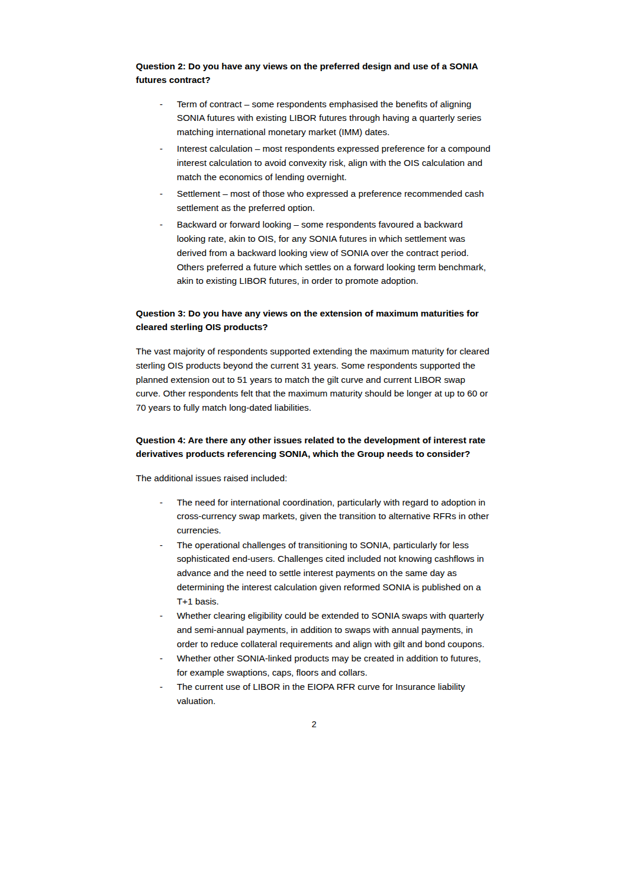Question 2: Do you have any views on the preferred design and use of a SONIA futures contract?
Term of contract – some respondents emphasised the benefits of aligning SONIA futures with existing LIBOR futures through having a quarterly series matching international monetary market (IMM) dates.
Interest calculation – most respondents expressed preference for a compound interest calculation to avoid convexity risk, align with the OIS calculation and match the economics of lending overnight.
Settlement – most of those who expressed a preference recommended cash settlement as the preferred option.
Backward or forward looking – some respondents favoured a backward looking rate, akin to OIS, for any SONIA futures in which settlement was derived from a backward looking view of SONIA over the contract period. Others preferred a future which settles on a forward looking term benchmark, akin to existing LIBOR futures, in order to promote adoption.
Question 3: Do you have any views on the extension of maximum maturities for cleared sterling OIS products?
The vast majority of respondents supported extending the maximum maturity for cleared sterling OIS products beyond the current 31 years. Some respondents supported the planned extension out to 51 years to match the gilt curve and current LIBOR swap curve. Other respondents felt that the maximum maturity should be longer at up to 60 or 70 years to fully match long-dated liabilities.
Question 4: Are there any other issues related to the development of interest rate derivatives products referencing SONIA, which the Group needs to consider?
The additional issues raised included:
The need for international coordination, particularly with regard to adoption in cross-currency swap markets, given the transition to alternative RFRs in other currencies.
The operational challenges of transitioning to SONIA, particularly for less sophisticated end-users. Challenges cited included not knowing cashflows in advance and the need to settle interest payments on the same day as determining the interest calculation given reformed SONIA is published on a T+1 basis.
Whether clearing eligibility could be extended to SONIA swaps with quarterly and semi-annual payments, in addition to swaps with annual payments, in order to reduce collateral requirements and align with gilt and bond coupons.
Whether other SONIA-linked products may be created in addition to futures, for example swaptions, caps, floors and collars.
The current use of LIBOR in the EIOPA RFR curve for Insurance liability valuation.
2